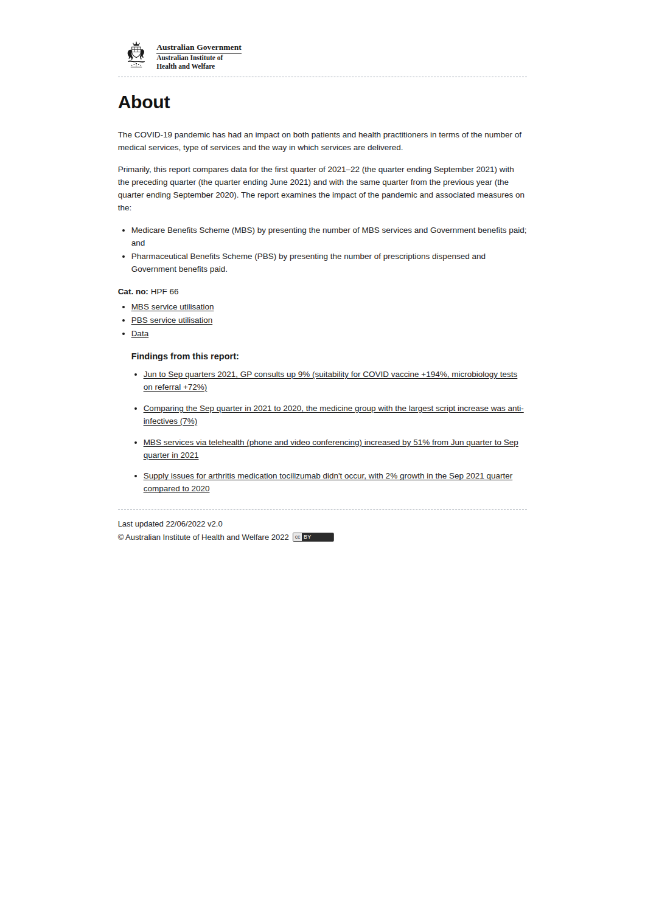Australian Government
Australian Institute of Health and Welfare
About
The COVID-19 pandemic has had an impact on both patients and health practitioners in terms of the number of medical services, type of services and the way in which services are delivered.
Primarily, this report compares data for the first quarter of 2021–22 (the quarter ending September 2021) with the preceding quarter (the quarter ending June 2021) and with the same quarter from the previous year (the quarter ending September 2020). The report examines the impact of the pandemic and associated measures on the:
Medicare Benefits Scheme (MBS) by presenting the number of MBS services and Government benefits paid; and
Pharmaceutical Benefits Scheme (PBS) by presenting the number of prescriptions dispensed and Government benefits paid.
Cat. no: HPF 66
MBS service utilisation
PBS service utilisation
Data
Findings from this report:
Jun to Sep quarters 2021, GP consults up 9% (suitability for COVID vaccine +194%, microbiology tests on referral +72%)
Comparing the Sep quarter in 2021 to 2020, the medicine group with the largest script increase was anti-infectives (7%)
MBS services via telehealth (phone and video conferencing) increased by 51% from Jun quarter to Sep quarter in 2021
Supply issues for arthritis medication tocilizumab didn't occur, with 2% growth in the Sep 2021 quarter compared to 2020
Last updated 22/06/2022 v2.0
© Australian Institute of Health and Welfare 2022 cc BY